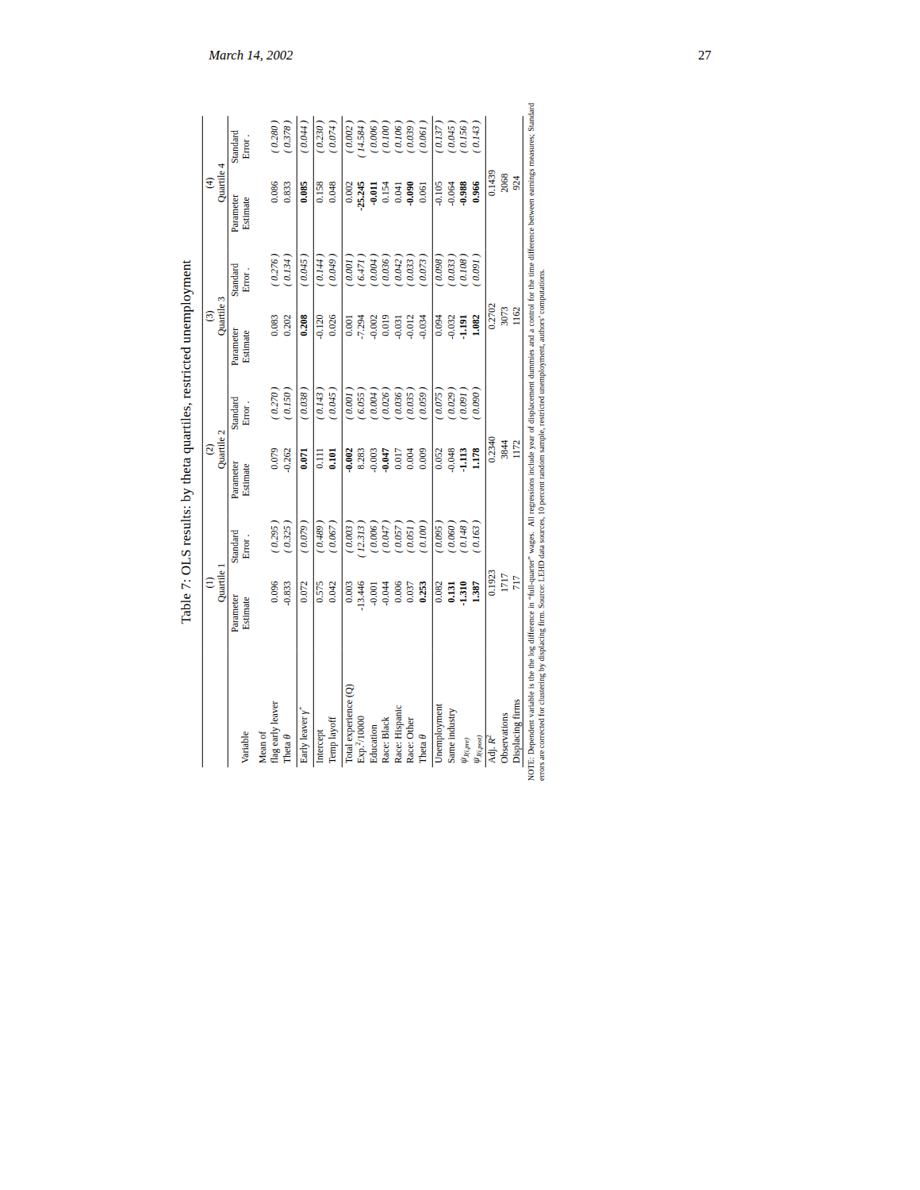March 14, 200227
Table 7: OLS results: by theta quartiles, restricted unemployment
| | (1) | (2) | (3) | (4) |
| | Quartile 1 | Quartile 2 | Quartile 3 | Quartile 4 |
| Variable | Parameter Estimate | Standard Error . | Parameter Estimate | Standard Error . | Parameter Estimate | Standard Error . | Parameter Estimate | Standard Error . |
| Mean of | | | | | | | | |
| flag early leaver | 0.096 | ( 0.295 ) | 0.079 | ( 0.270 ) | 0.083 | ( 0.276 ) | 0.086 | ( 0.280 ) |
| Theta θ | -0.833 | ( 0.325 ) | -0.262 | ( 0.150 ) | 0.202 | ( 0.134 ) | 0.833 | ( 0.378 ) |
| Early leaver γ̂ | 0.072 | ( 0.079 ) | 0.071 | ( 0.038 ) | 0.208 | ( 0.045 ) | 0.085 | ( 0.044 ) |
| Intercept | 0.575 | ( 0.489 ) | 0.111 | ( 0.143 ) | -0.120 | ( 0.144 ) | 0.158 | ( 0.230 ) |
| Temp layoff | 0.042 | ( 0.067 ) | 0.101 | ( 0.045 ) | 0.026 | ( 0.049 ) | 0.048 | ( 0.074 ) |
| Total experience (Q) | 0.003 | ( 0.003 ) | -0.002 | ( 0.001 ) | 0.001 | ( 0.001 ) | 0.002 | ( 0.002 ) |
| Exp. 2 /10000 | -13.446 | ( 12.313 ) | 8.283 | ( 6.055 ) | -7.294 | ( 6.471 ) | -25.245 | ( 14.584 ) |
| Education | -0.001 | ( 0.006 ) | -0.003 | ( 0.004 ) | -0.002 | ( 0.004 ) | -0.011 | ( 0.006 ) |
| Race: Black | -0.044 | ( 0.047 ) | -0.047 | ( 0.026 ) | 0.019 | ( 0.036 ) | 0.154 | ( 0.100 ) |
| Race: Hispanic | 0.006 | ( 0.057 ) | 0.017 | ( 0.036 ) | -0.031 | ( 0.042 ) | 0.041 | ( 0.106 ) |
| Race: Other | 0.037 | ( 0.051 ) | 0.004 | ( 0.035 ) | -0.012 | ( 0.033 ) | -0.090 | ( 0.039 ) |
| Theta θ | 0.253 | ( 0.100 ) | 0.009 | ( 0.059 ) | -0.034 | ( 0.073 ) | 0.061 | ( 0.061 ) |
| Unemployment | 0.082 | ( 0.095 ) | 0.052 | ( 0.075 ) | 0.094 | ( 0.098 ) | -0.105 | ( 0.137 ) |
| Same industry | 0.131 | ( 0.060 ) | -0.048 | ( 0.029 ) | -0.032 | ( 0.033 ) | -0.064 | ( 0.045 ) |
| ψ J(i,pre) | -1.310 | ( 0.148 ) | -1.113 | ( 0.091 ) | -1.191 | ( 0.108 ) | -0.988 | ( 0.156 ) |
| ψ J(i,post) | 1.387 | ( 0.163 ) | 1.178 | ( 0.090 ) | 1.082 | ( 0.091 ) | 0.966 | ( 0.143 ) |
| Adj. R 2 | 0.1923 | 0.2340 | 0.2702 | 0.1439 |
| Observations | 1717 | 3844 | 3073 | 2068 |
| Displacing firms | 717 | 1172 | 1162 | 924 |
NOTE: Dependent variable is the the log difference in “full-quarter” wages. All regressions include year of displacement dummies and a control for the time difference between earnings measures; Standard errors are corrected for clustering by displacing firm. Source: LEHD data sources, 10 percent random sample, restricted unemployment, authors’ computations.